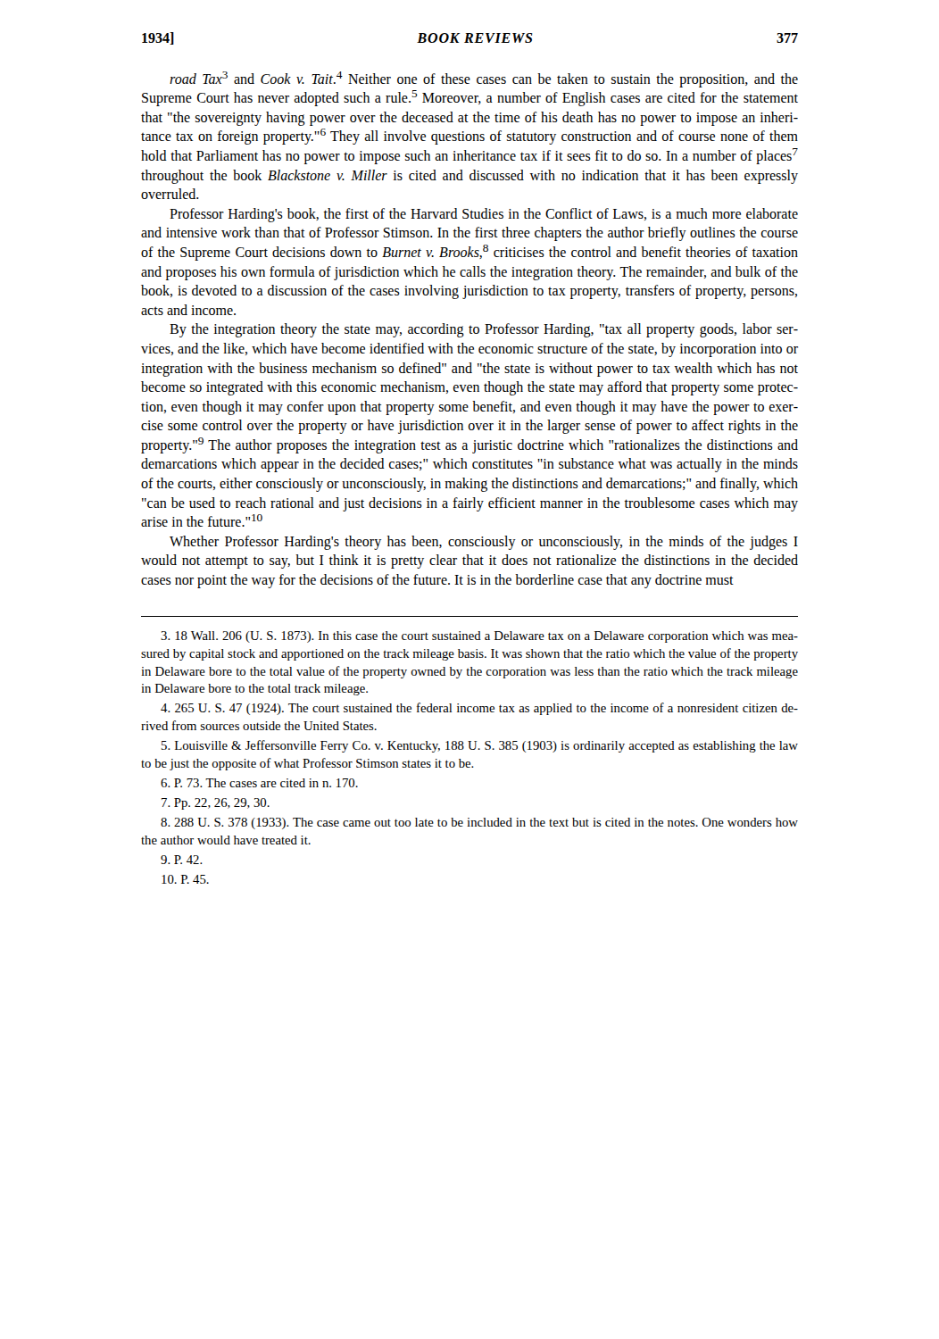1934] BOOK REVIEWS 377
road Tax3 and Cook v. Tait.4 Neither one of these cases can be taken to sustain the proposition, and the Supreme Court has never adopted such a rule.5 Moreover, a number of English cases are cited for the statement that "the sovereignty having power over the deceased at the time of his death has no power to impose an inheritance tax on foreign property."6 They all involve questions of statutory construction and of course none of them hold that Parliament has no power to impose such an inheritance tax if it sees fit to do so. In a number of places7 throughout the book Blackstone v. Miller is cited and discussed with no indication that it has been expressly overruled.
Professor Harding's book, the first of the Harvard Studies in the Conflict of Laws, is a much more elaborate and intensive work than that of Professor Stimson. In the first three chapters the author briefly outlines the course of the Supreme Court decisions down to Burnet v. Brooks,8 criticises the control and benefit theories of taxation and proposes his own formula of jurisdiction which he calls the integration theory. The remainder, and bulk of the book, is devoted to a discussion of the cases involving jurisdiction to tax property, transfers of property, persons, acts and income.
By the integration theory the state may, according to Professor Harding, "tax all property goods, labor services, and the like, which have become identified with the economic structure of the state, by incorporation into or integration with the business mechanism so defined" and "the state is without power to tax wealth which has not become so integrated with this economic mechanism, even though the state may afford that property some protection, even though it may confer upon that property some benefit, and even though it may have the power to exercise some control over the property or have jurisdiction over it in the larger sense of power to affect rights in the property."9 The author proposes the integration test as a juristic doctrine which "rationalizes the distinctions and demarcations which appear in the decided cases;" which constitutes "in substance what was actually in the minds of the courts, either consciously or unconsciously, in making the distinctions and demarcations;" and finally, which "can be used to reach rational and just decisions in a fairly efficient manner in the troublesome cases which may arise in the future."10
Whether Professor Harding's theory has been, consciously or unconsciously, in the minds of the judges I would not attempt to say, but I think it is pretty clear that it does not rationalize the distinctions in the decided cases nor point the way for the decisions of the future. It is in the borderline case that any doctrine must
3. 18 Wall. 206 (U. S. 1873). In this case the court sustained a Delaware tax on a Delaware corporation which was measured by capital stock and apportioned on the track mileage basis. It was shown that the ratio which the value of the property in Delaware bore to the total value of the property owned by the corporation was less than the ratio which the track mileage in Delaware bore to the total track mileage.
4. 265 U. S. 47 (1924). The court sustained the federal income tax as applied to the income of a nonresident citizen derived from sources outside the United States.
5. Louisville & Jeffersonville Ferry Co. v. Kentucky, 188 U. S. 385 (1903) is ordinarily accepted as establishing the law to be just the opposite of what Professor Stimson states it to be.
6. P. 73. The cases are cited in n. 170.
7. Pp. 22, 26, 29, 30.
8. 288 U. S. 378 (1933). The case came out too late to be included in the text but is cited in the notes. One wonders how the author would have treated it.
9. P. 42.
10. P. 45.